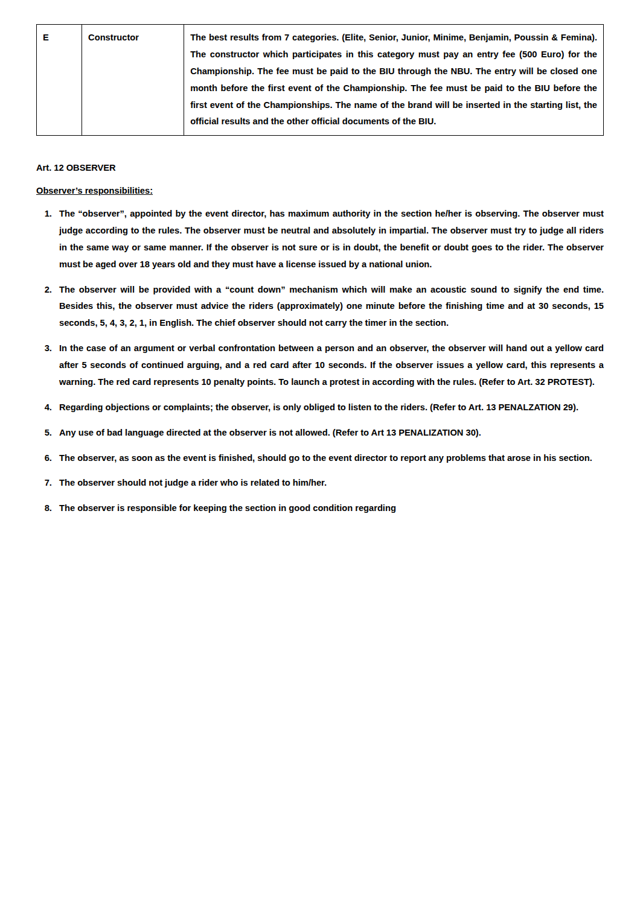| E | Constructor | The best results from 7 categories. (Elite, Senior, Junior, Minime, Benjamin, Poussin & Femina). The constructor which participates in this category must pay an entry fee (500 Euro) for the Championship. The fee must be paid to the BIU through the NBU. The entry will be closed one month before the first event of the Championship. The fee must be paid to the BIU before the first event of the Championships. The name of the brand will be inserted in the starting list, the official results and the other official documents of the BIU. |
Art. 12 OBSERVER
Observer’s responsibilities:
The “observer”, appointed by the event director, has maximum authority in the section he/her is observing. The observer must judge according to the rules. The observer must be neutral and absolutely in impartial. The observer must try to judge all riders in the same way or same manner. If the observer is not sure or is in doubt, the benefit or doubt goes to the rider. The observer must be aged over 18 years old and they must have a license issued by a national union.
The observer will be provided with a “count down” mechanism which will make an acoustic sound to signify the end time. Besides this, the observer must advice the riders (approximately) one minute before the finishing time and at 30 seconds, 15 seconds, 5, 4, 3, 2, 1, in English. The chief observer should not carry the timer in the section.
In the case of an argument or verbal confrontation between a person and an observer, the observer will hand out a yellow card after 5 seconds of continued arguing, and a red card after 10 seconds. If the observer issues a yellow card, this represents a warning. The red card represents 10 penalty points. To launch a protest in according with the rules. (Refer to Art. 32 PROTEST).
Regarding objections or complaints; the observer, is only obliged to listen to the riders. (Refer to Art. 13 PENALZATION 29).
Any use of bad language directed at the observer is not allowed. (Refer to Art 13 PENALIZATION 30).
The observer, as soon as the event is finished, should go to the event director to report any problems that arose in his section.
The observer should not judge a rider who is related to him/her.
The observer is responsible for keeping the section in good condition regarding